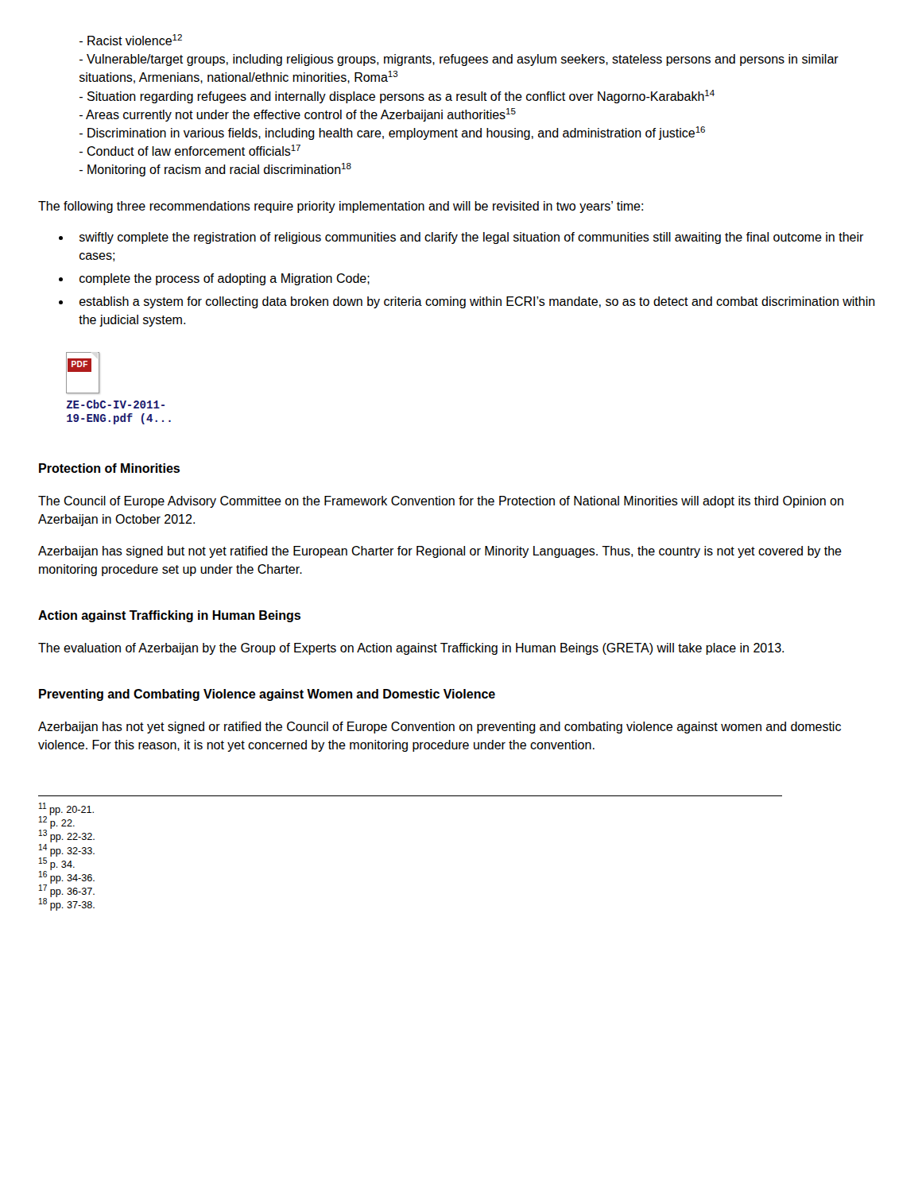- Racist violence12
- Vulnerable/target groups, including religious groups, migrants, refugees and asylum seekers, stateless persons and persons in similar situations, Armenians, national/ethnic minorities, Roma13
- Situation regarding refugees and internally displace persons as a result of the conflict over Nagorno-Karabakh14
- Areas currently not under the effective control of the Azerbaijani authorities15
- Discrimination in various fields, including health care, employment and housing, and administration of justice16
- Conduct of law enforcement officials17
- Monitoring of racism and racial discrimination18
The following three recommendations require priority implementation and will be revisited in two years’ time:
swiftly complete the registration of religious communities and clarify the legal situation of communities still awaiting the final outcome in their cases;
complete the process of adopting a Migration Code;
establish a system for collecting data broken down by criteria coming within ECRI’s mandate, so as to detect and combat discrimination within the judicial system.
PDF
ZE-CbC-IV-2011-
19-ENG.pdf (4...
Protection of Minorities
The Council of Europe Advisory Committee on the Framework Convention for the Protection of National Minorities will adopt its third Opinion on Azerbaijan in October 2012.
Azerbaijan has signed but not yet ratified the European Charter for Regional or Minority Languages. Thus, the country is not yet covered by the monitoring procedure set up under the Charter.
Action against Trafficking in Human Beings
The evaluation of Azerbaijan by the Group of Experts on Action against Trafficking in Human Beings (GRETA) will take place in 2013.
Preventing and Combating Violence against Women and Domestic Violence
Azerbaijan has not yet signed or ratified the Council of Europe Convention on preventing and combating violence against women and domestic violence. For this reason, it is not yet concerned by the monitoring procedure under the convention.
11 pp. 20-21.
12 p. 22.
13 pp. 22-32.
14 pp. 32-33.
15 p. 34.
16 pp. 34-36.
17 pp. 36-37.
18 pp. 37-38.